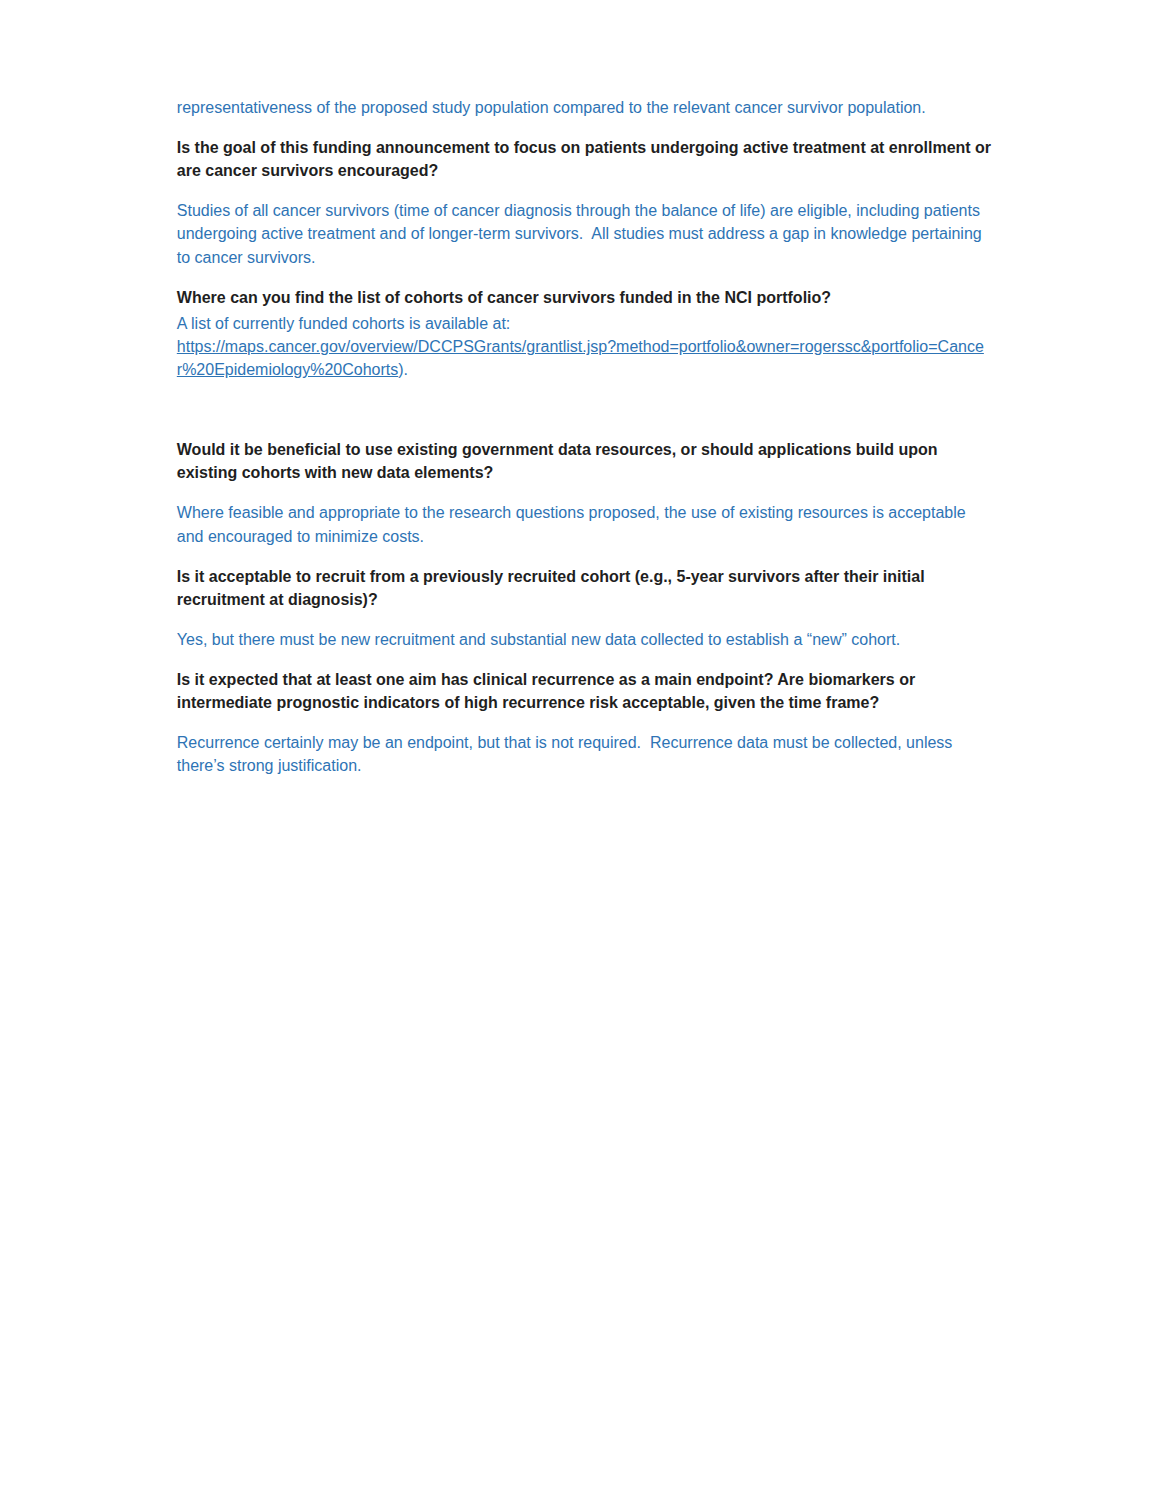representativeness of the proposed study population compared to the relevant cancer survivor population.
Is the goal of this funding announcement to focus on patients undergoing active treatment at enrollment or are cancer survivors encouraged?
Studies of all cancer survivors (time of cancer diagnosis through the balance of life) are eligible, including patients undergoing active treatment and of longer-term survivors. All studies must address a gap in knowledge pertaining to cancer survivors.
Where can you find the list of cohorts of cancer survivors funded in the NCI portfolio?
A list of currently funded cohorts is available at:
https://maps.cancer.gov/overview/DCCPSGrants/grantlist.jsp?method=portfolio&owner=rogerssc&portfolio=Cancer%20Epidemiology%20Cohorts).
Would it be beneficial to use existing government data resources, or should applications build upon existing cohorts with new data elements?
Where feasible and appropriate to the research questions proposed, the use of existing resources is acceptable and encouraged to minimize costs.
Is it acceptable to recruit from a previously recruited cohort (e.g., 5-year survivors after their initial recruitment at diagnosis)?
Yes, but there must be new recruitment and substantial new data collected to establish a “new” cohort.
Is it expected that at least one aim has clinical recurrence as a main endpoint? Are biomarkers or intermediate prognostic indicators of high recurrence risk acceptable, given the time frame?
Recurrence certainly may be an endpoint, but that is not required. Recurrence data must be collected, unless there’s strong justification.